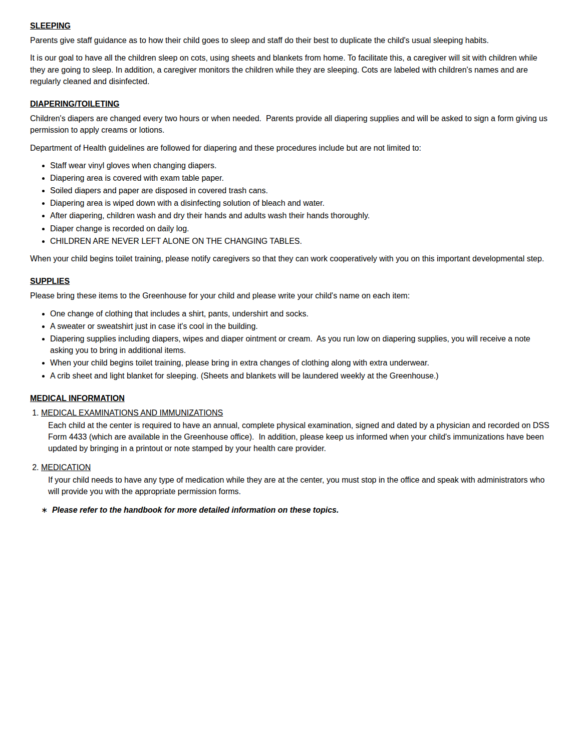SLEEPING
Parents give staff guidance as to how their child goes to sleep and staff do their best to duplicate the child's usual sleeping habits.
It is our goal to have all the children sleep on cots, using sheets and blankets from home. To facilitate this, a caregiver will sit with children while they are going to sleep. In addition, a caregiver monitors the children while they are sleeping. Cots are labeled with children's names and are regularly cleaned and disinfected.
DIAPERING/TOILETING
Children's diapers are changed every two hours or when needed. Parents provide all diapering supplies and will be asked to sign a form giving us permission to apply creams or lotions.
Department of Health guidelines are followed for diapering and these procedures include but are not limited to:
Staff wear vinyl gloves when changing diapers.
Diapering area is covered with exam table paper.
Soiled diapers and paper are disposed in covered trash cans.
Diapering area is wiped down with a disinfecting solution of bleach and water.
After diapering, children wash and dry their hands and adults wash their hands thoroughly.
Diaper change is recorded on daily log.
CHILDREN ARE NEVER LEFT ALONE ON THE CHANGING TABLES.
When your child begins toilet training, please notify caregivers so that they can work cooperatively with you on this important developmental step.
SUPPLIES
Please bring these items to the Greenhouse for your child and please write your child's name on each item:
One change of clothing that includes a shirt, pants, undershirt and socks.
A sweater or sweatshirt just in case it's cool in the building.
Diapering supplies including diapers, wipes and diaper ointment or cream. As you run low on diapering supplies, you will receive a note asking you to bring in additional items.
When your child begins toilet training, please bring in extra changes of clothing along with extra underwear.
A crib sheet and light blanket for sleeping. (Sheets and blankets will be laundered weekly at the Greenhouse.)
MEDICAL INFORMATION
MEDICAL EXAMINATIONS AND IMMUNIZATIONS
Each child at the center is required to have an annual, complete physical examination, signed and dated by a physician and recorded on DSS Form 4433 (which are available in the Greenhouse office). In addition, please keep us informed when your child's immunizations have been updated by bringing in a printout or note stamped by your health care provider.
MEDICATION
If your child needs to have any type of medication while they are at the center, you must stop in the office and speak with administrators who will provide you with the appropriate permission forms.
∗ Please refer to the handbook for more detailed information on these topics.